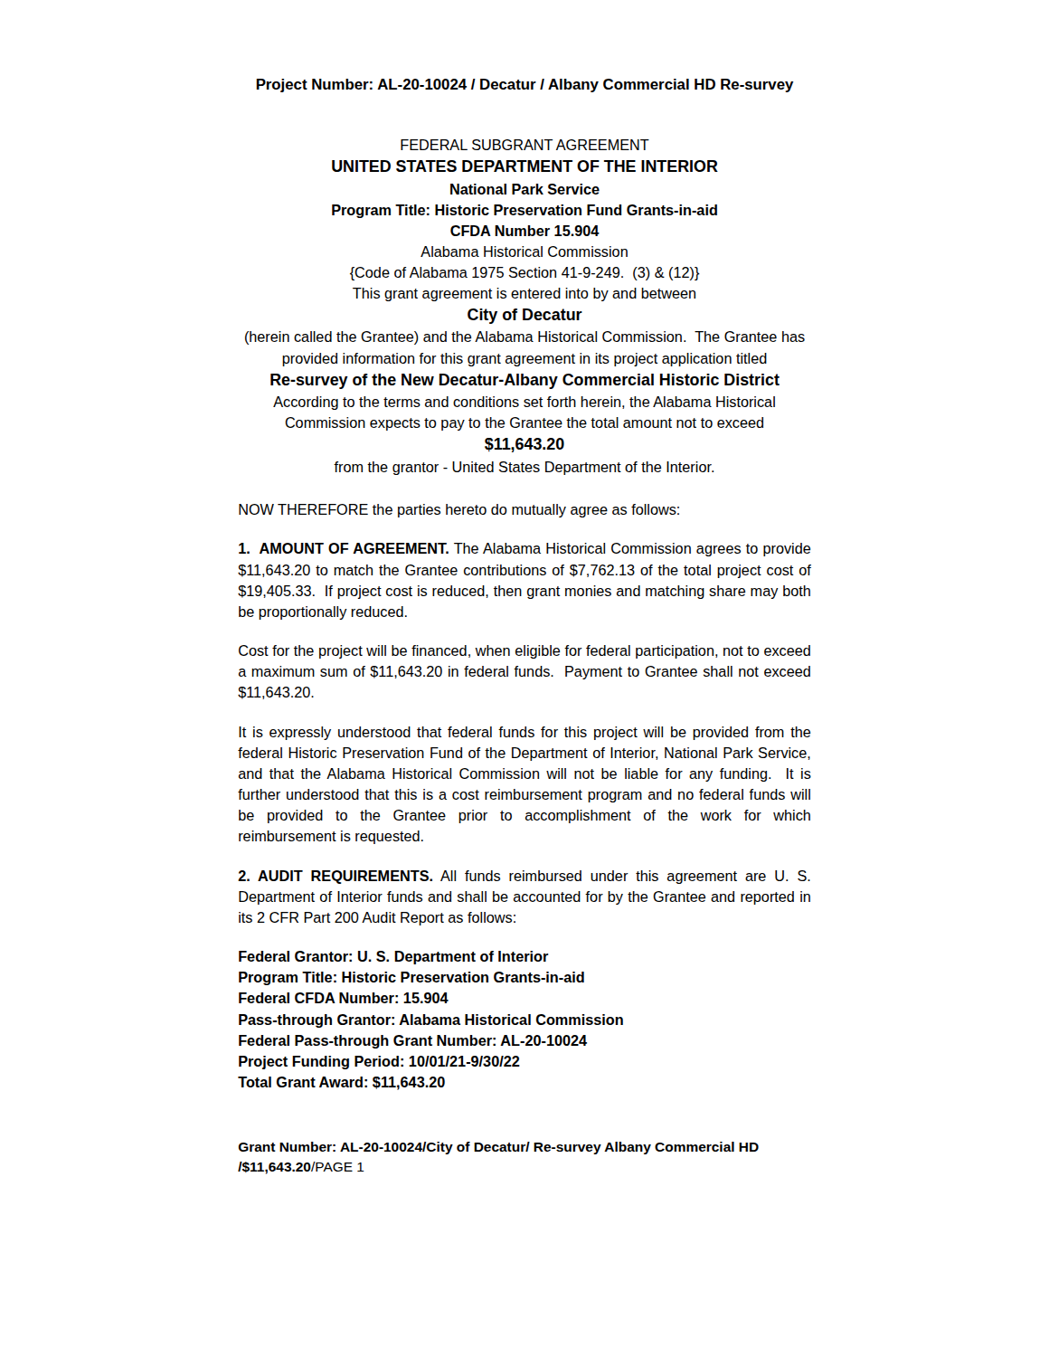Project Number: AL-20-10024 / Decatur / Albany Commercial HD Re-survey
FEDERAL SUBGRANT AGREEMENT
UNITED STATES DEPARTMENT OF THE INTERIOR
National Park Service
Program Title: Historic Preservation Fund Grants-in-aid
CFDA Number 15.904
Alabama Historical Commission
{Code of Alabama 1975 Section 41-9-249. (3) & (12)}
This grant agreement is entered into by and between
City of Decatur
(herein called the Grantee) and the Alabama Historical Commission. The Grantee has provided information for this grant agreement in its project application titled
Re-survey of the New Decatur-Albany Commercial Historic District
According to the terms and conditions set forth herein, the Alabama Historical Commission expects to pay to the Grantee the total amount not to exceed
$11,643.20
from the grantor - United States Department of the Interior.
NOW THEREFORE the parties hereto do mutually agree as follows:
1. AMOUNT OF AGREEMENT. The Alabama Historical Commission agrees to provide $11,643.20 to match the Grantee contributions of $7,762.13 of the total project cost of $19,405.33. If project cost is reduced, then grant monies and matching share may both be proportionally reduced.
Cost for the project will be financed, when eligible for federal participation, not to exceed a maximum sum of $11,643.20 in federal funds. Payment to Grantee shall not exceed $11,643.20.
It is expressly understood that federal funds for this project will be provided from the federal Historic Preservation Fund of the Department of Interior, National Park Service, and that the Alabama Historical Commission will not be liable for any funding. It is further understood that this is a cost reimbursement program and no federal funds will be provided to the Grantee prior to accomplishment of the work for which reimbursement is requested.
2. AUDIT REQUIREMENTS. All funds reimbursed under this agreement are U. S. Department of Interior funds and shall be accounted for by the Grantee and reported in its 2 CFR Part 200 Audit Report as follows:
Federal Grantor: U. S. Department of Interior
Program Title: Historic Preservation Grants-in-aid
Federal CFDA Number: 15.904
Pass-through Grantor: Alabama Historical Commission
Federal Pass-through Grant Number: AL-20-10024
Project Funding Period: 10/01/21-9/30/22
Total Grant Award: $11,643.20
Grant Number: AL-20-10024/City of Decatur/ Re-survey Albany Commercial HD /$11,643.20/PAGE 1